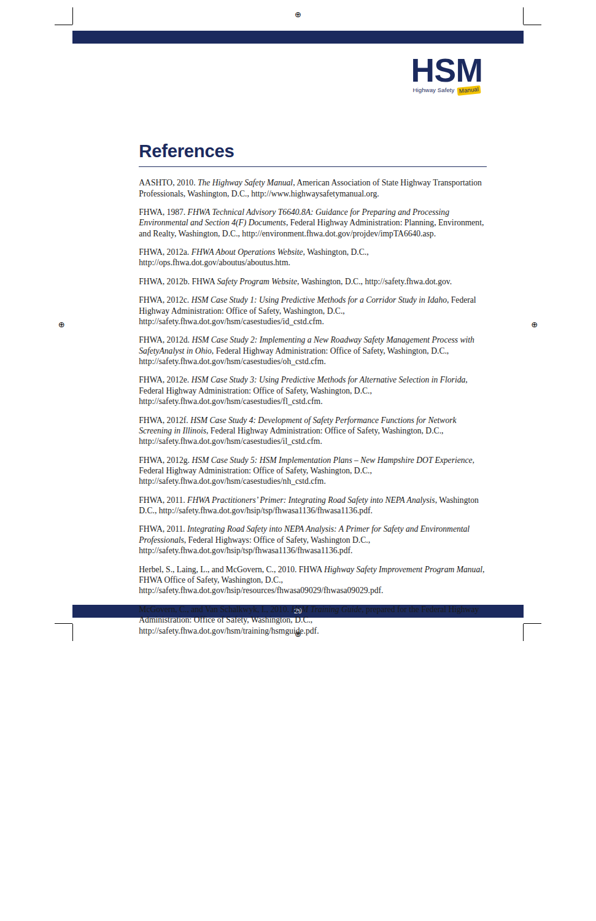⊕
⊕
⊕
⊕
29
HSM
Highway Safety Manual
References
AASHTO, 2010. The Highway Safety Manual, American Association of State Highway Transportation Professionals, Washington, D.C., http://www.highwaysafetymanual.org.
FHWA, 1987. FHWA Technical Advisory T6640.8A: Guidance for Preparing and Processing Environmental and Section 4(F) Documents, Federal Highway Administration: Planning, Environment, and Realty, Washington, D.C., http://environment.fhwa.dot.gov/projdev/impTA6640.asp.
FHWA, 2012a. FHWA About Operations Website, Washington, D.C., http://ops.fhwa.dot.gov/aboutus/aboutus.htm.
FHWA, 2012b. FHWA Safety Program Website, Washington, D.C., http://safety.fhwa.dot.gov.
FHWA, 2012c. HSM Case Study 1: Using Predictive Methods for a Corridor Study in Idaho, Federal Highway Administration: Office of Safety, Washington, D.C., http://safety.fhwa.dot.gov/hsm/casestudies/id_cstd.cfm.
FHWA, 2012d. HSM Case Study 2: Implementing a New Roadway Safety Management Process with SafetyAnalyst in Ohio, Federal Highway Administration: Office of Safety, Washington, D.C., http://safety.fhwa.dot.gov/hsm/casestudies/oh_cstd.cfm.
FHWA, 2012e. HSM Case Study 3: Using Predictive Methods for Alternative Selection in Florida, Federal Highway Administration: Office of Safety, Washington, D.C., http://safety.fhwa.dot.gov/hsm/casestudies/fl_cstd.cfm.
FHWA, 2012f. HSM Case Study 4: Development of Safety Performance Functions for Network Screening in Illinois, Federal Highway Administration: Office of Safety, Washington, D.C., http://safety.fhwa.dot.gov/hsm/casestudies/il_cstd.cfm.
FHWA, 2012g. HSM Case Study 5: HSM Implementation Plans – New Hampshire DOT Experience, Federal Highway Administration: Office of Safety, Washington, D.C., http://safety.fhwa.dot.gov/hsm/casestudies/nh_cstd.cfm.
FHWA, 2011. FHWA Practitioners’ Primer: Integrating Road Safety into NEPA Analysis, Washington D.C., http://safety.fhwa.dot.gov/hsip/tsp/fhwasa1136/fhwasa1136.pdf.
FHWA, 2011. Integrating Road Safety into NEPA Analysis: A Primer for Safety and Environmental Professionals, Federal Highways: Office of Safety, Washington D.C., http://safety.fhwa.dot.gov/hsip/tsp/fhwasa1136/fhwasa1136.pdf.
Herbel, S., Laing, L., and McGovern, C., 2010. FHWA Highway Safety Improvement Program Manual, FHWA Office of Safety, Washington, D.C., http://safety.fhwa.dot.gov/hsip/resources/fhwasa09029/fhwasa09029.pdf.
McGovern, C., and Van Schalkwyk, I., 2010. HSM Training Guide, prepared for the Federal Highway Administration: Office of Safety, Washington, D.C., http://safety.fhwa.dot.gov/hsm/training/hsmguide.pdf.